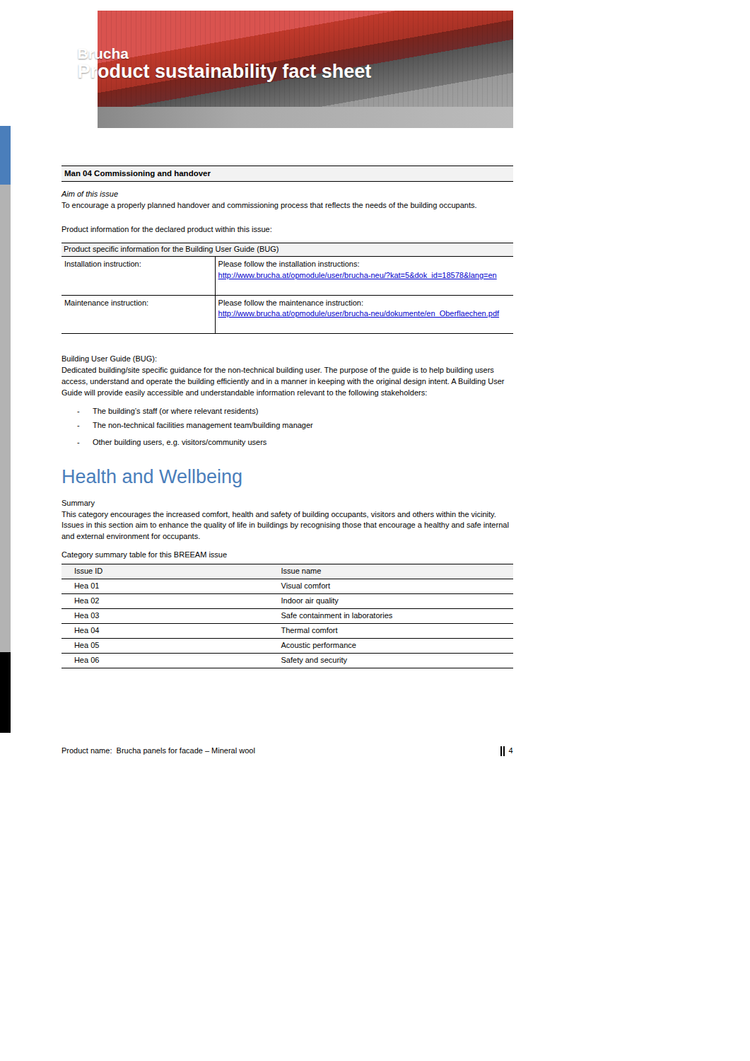Brucha
Product sustainability fact sheet
Man 04 Commissioning and handover
Aim of this issue
To encourage a properly planned handover and commissioning process that reflects the needs of the building occupants.
Product information for the declared product within this issue:
Product specific information for the Building User Guide (BUG)
| Installation instruction: | Please follow the installation instructions: http://www.brucha.at/opmodule/user/brucha-neu/?kat=5&dok_id=18578&lang=en |
| Maintenance instruction: | Please follow the maintenance instruction: http://www.brucha.at/opmodule/user/brucha-neu/dokumente/en_Oberflaechen.pdf |
Building User Guide (BUG):
Dedicated building/site specific guidance for the non-technical building user. The purpose of the guide is to help building users access, understand and operate the building efficiently and in a manner in keeping with the original design intent. A Building User Guide will provide easily accessible and understandable information relevant to the following stakeholders:
The building’s staff (or where relevant residents)
The non-technical facilities management team/building manager
Other building users, e.g. visitors/community users
Health and Wellbeing
Summary
This category encourages the increased comfort, health and safety of building occupants, visitors and others within the vicinity. Issues in this section aim to enhance the quality of life in buildings by recognising those that encourage a healthy and safe internal and external environment for occupants.
Category summary table for this BREEAM issue
| Issue ID | Issue name |
| --- | --- |
| Hea 01 | Visual comfort |
| Hea 02 | Indoor air quality |
| Hea 03 | Safe containment in laboratories |
| Hea 04 | Thermal comfort |
| Hea 05 | Acoustic performance |
| Hea 06 | Safety and security |
Product name: Brucha panels for facade – Mineral wool
4